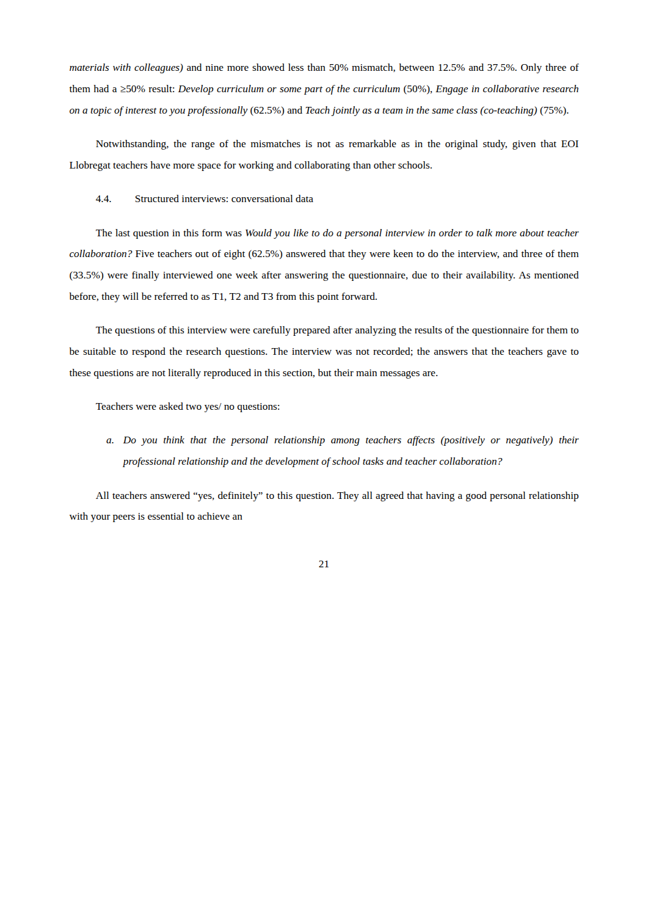materials with colleagues) and nine more showed less than 50% mismatch, between 12.5% and 37.5%. Only three of them had a ≥50% result: Develop curriculum or some part of the curriculum (50%), Engage in collaborative research on a topic of interest to you professionally (62.5%) and Teach jointly as a team in the same class (co-teaching) (75%).
Notwithstanding, the range of the mismatches is not as remarkable as in the original study, given that EOI Llobregat teachers have more space for working and collaborating than other schools.
4.4. Structured interviews: conversational data
The last question in this form was Would you like to do a personal interview in order to talk more about teacher collaboration? Five teachers out of eight (62.5%) answered that they were keen to do the interview, and three of them (33.5%) were finally interviewed one week after answering the questionnaire, due to their availability. As mentioned before, they will be referred to as T1, T2 and T3 from this point forward.
The questions of this interview were carefully prepared after analyzing the results of the questionnaire for them to be suitable to respond the research questions. The interview was not recorded; the answers that the teachers gave to these questions are not literally reproduced in this section, but their main messages are.
Teachers were asked two yes/ no questions:
Do you think that the personal relationship among teachers affects (positively or negatively) their professional relationship and the development of school tasks and teacher collaboration?
All teachers answered “yes, definitely” to this question. They all agreed that having a good personal relationship with your peers is essential to achieve an
21